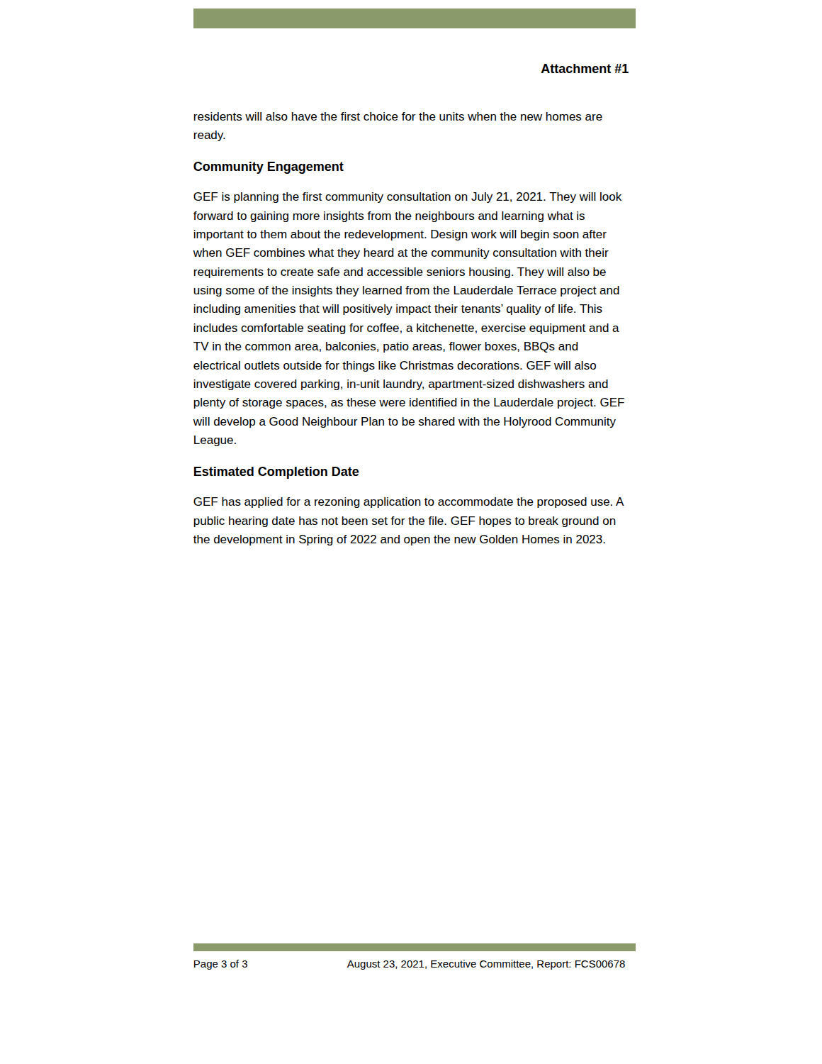Attachment #1
residents will also have the first choice for the units when the new homes are ready.
Community Engagement
GEF is planning the first community consultation on July 21, 2021. They will look forward to gaining more insights from the neighbours and learning what is important to them about the redevelopment. Design work will begin soon after when GEF combines what they heard at the community consultation with their requirements to create safe and accessible seniors housing. They will also be using some of the insights they learned from the Lauderdale Terrace project and including amenities that will positively impact their tenants’ quality of life. This includes comfortable seating for coffee, a kitchenette, exercise equipment and a TV in the common area, balconies, patio areas, flower boxes, BBQs and electrical outlets outside for things like Christmas decorations. GEF will also investigate covered parking, in-unit laundry, apartment-sized dishwashers and plenty of storage spaces, as these were identified in the Lauderdale project. GEF will develop a Good Neighbour Plan to be shared with the Holyrood Community League.
Estimated Completion Date
GEF has applied for a rezoning application to accommodate the proposed use. A public hearing date has not been set for the file. GEF hopes to break ground on the development in Spring of 2022 and open the new Golden Homes in 2023.
Page 3 of 3
August 23, 2021, Executive Committee, Report: FCS00678